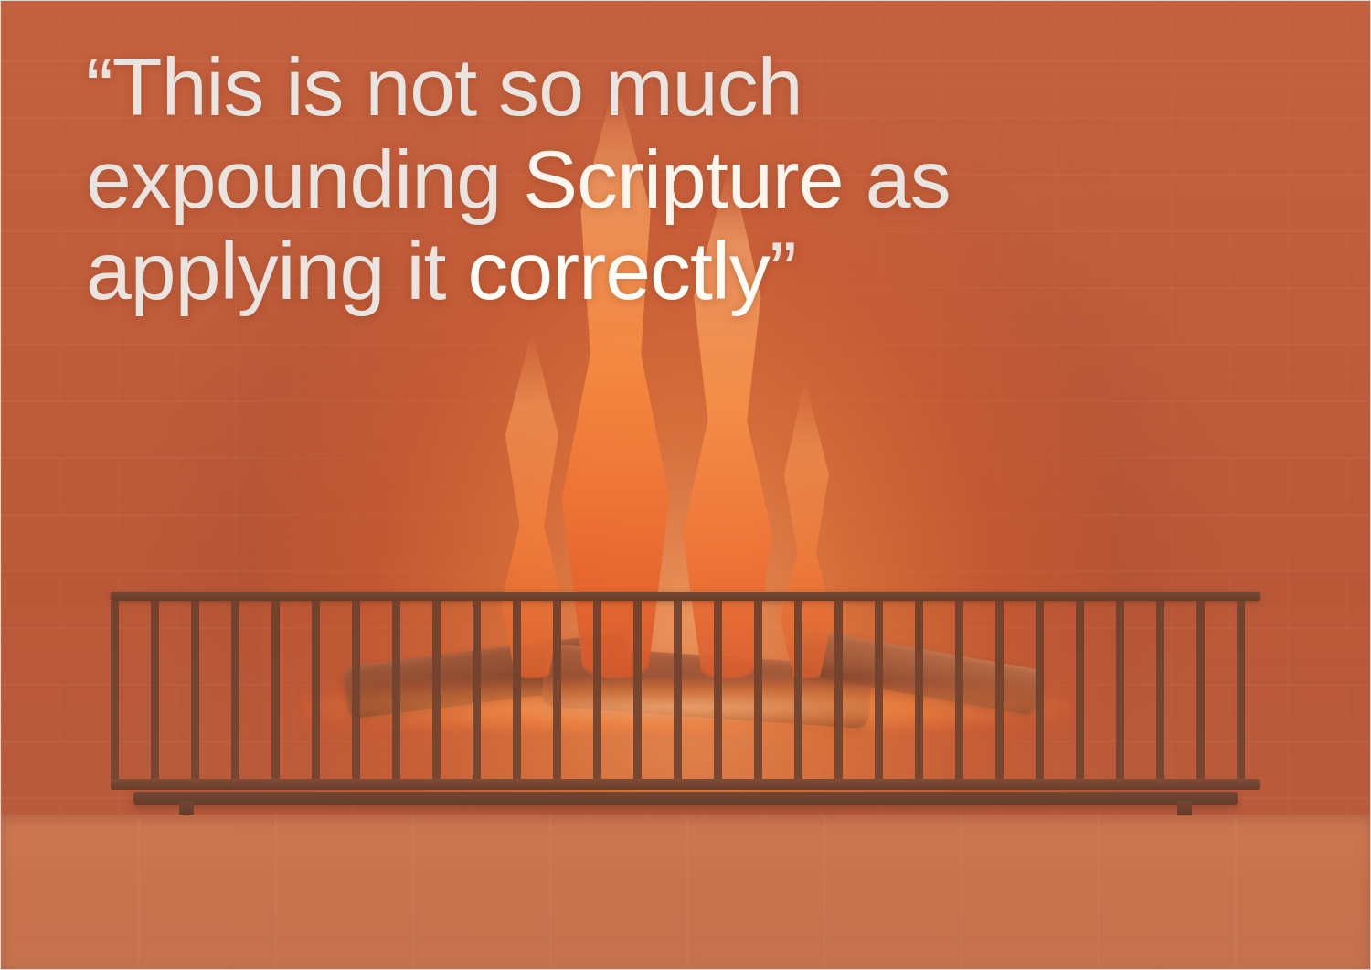“This is not so much expounding Scripture as applying it correctly”